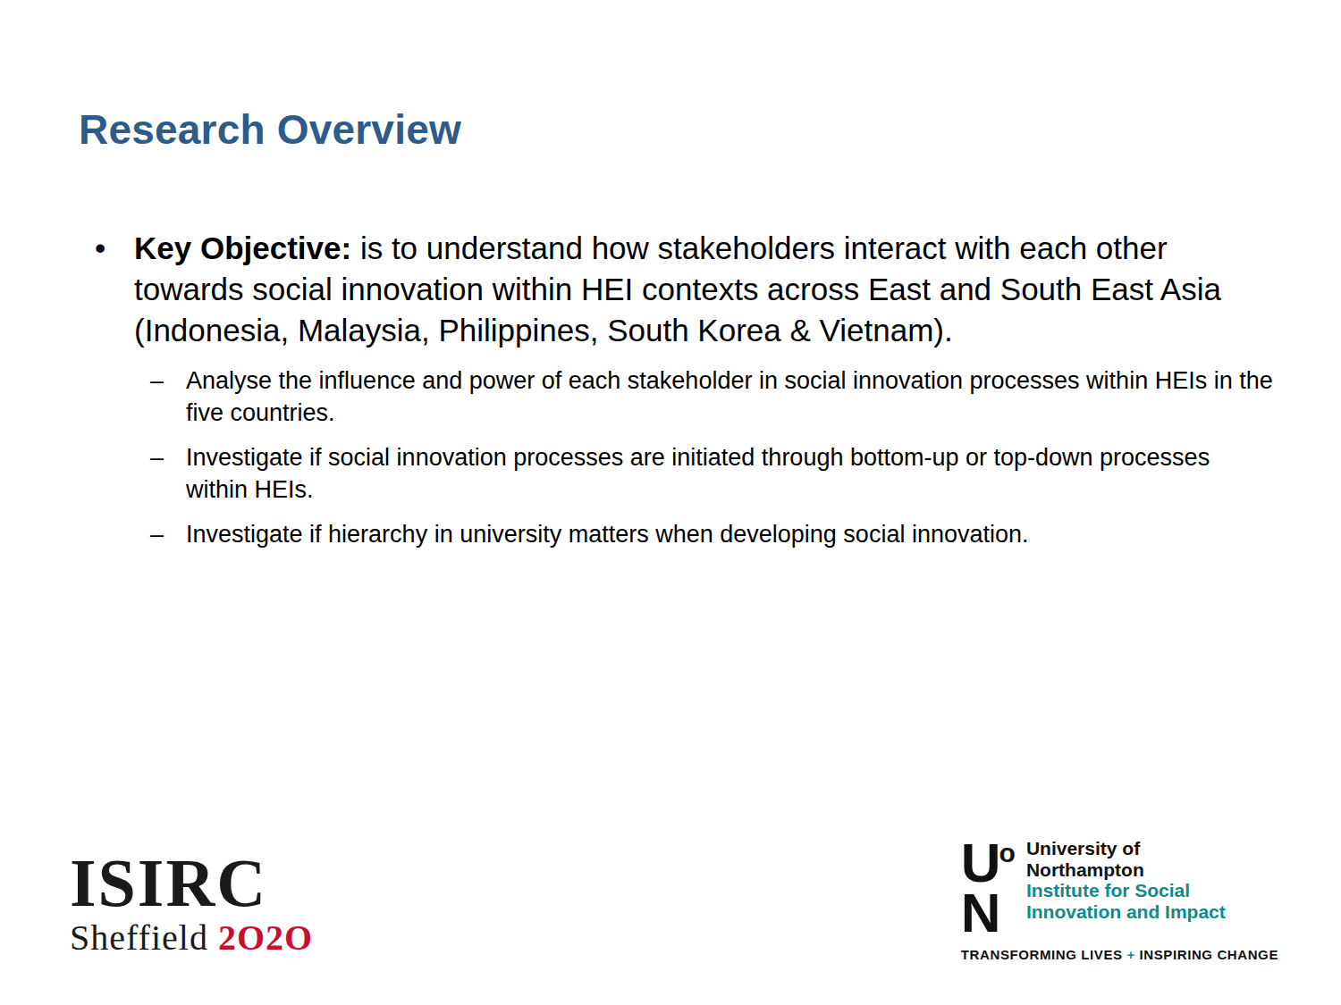Research Overview
Key Objective: is to understand how stakeholders interact with each other towards social innovation within HEI contexts across East and South East Asia (Indonesia, Malaysia, Philippines, South Korea & Vietnam).
Analyse the influence and power of each stakeholder in social innovation processes within HEIs in the five countries.
Investigate if social innovation processes are initiated through bottom-up or top-down processes within HEIs.
Investigate if hierarchy in university matters when developing social innovation.
ISIRC
Sheffield 2O2O
Uo
N
University of
Northampton
Institute for Social
Innovation and Impact
TRANSFORMING LIVES + INSPIRING CHANGE